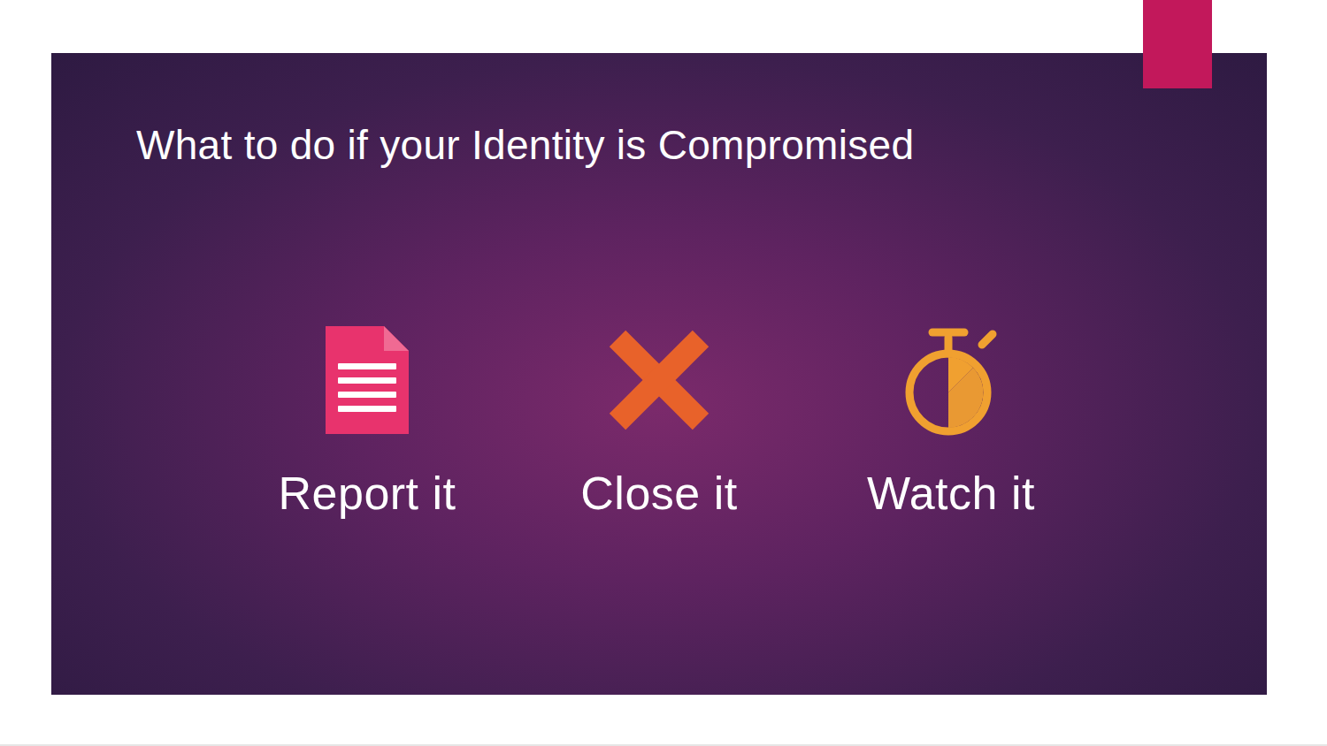What to do if your Identity is Compromised
Report it
Close it
Watch it